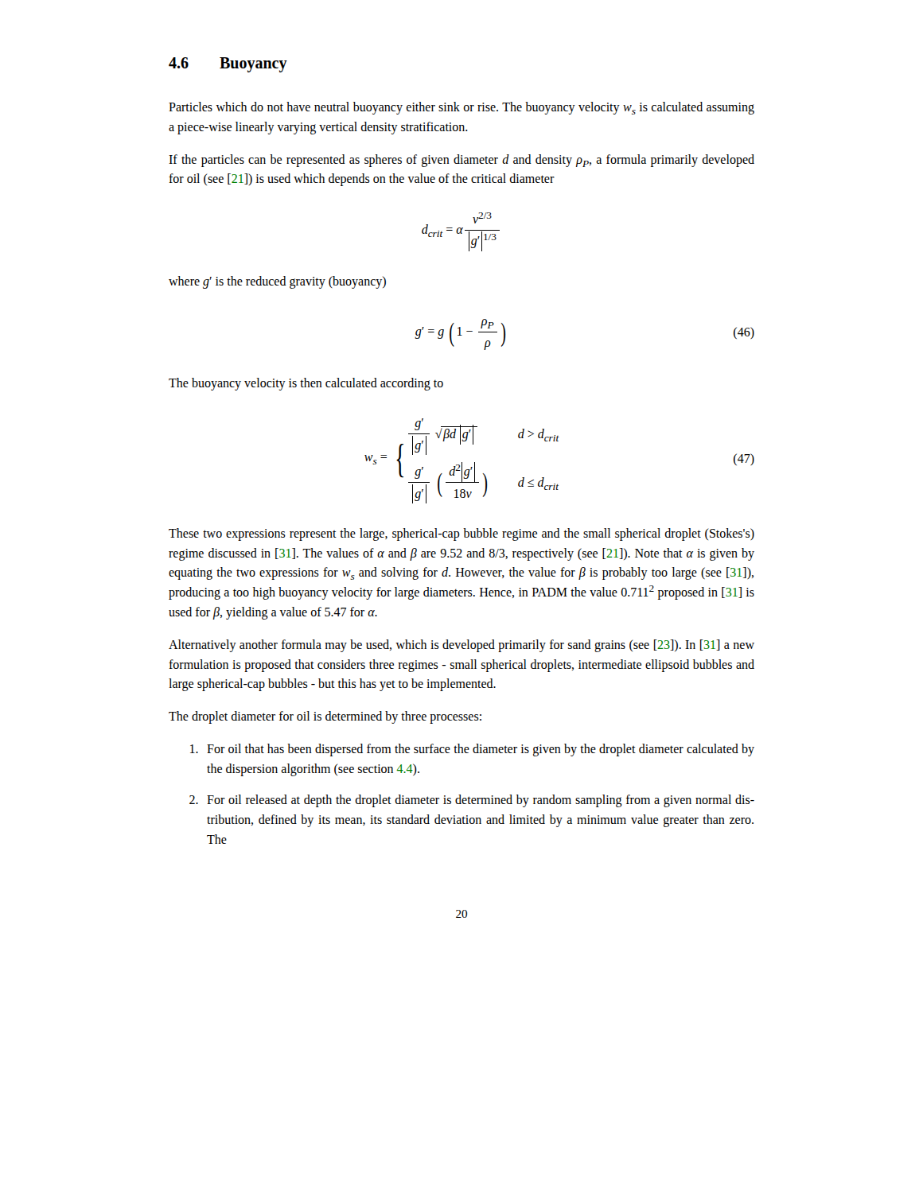4.6 Buoyancy
Particles which do not have neutral buoyancy either sink or rise. The buoyancy velocity ws is calculated assuming a piece-wise linearly varying vertical density stratification.
If the particles can be represented as spheres of given diameter d and density ρP, a formula primarily developed for oil (see [21]) is used which depends on the value of the critical diameter
dcrit = αν2/3 g′1/3
where g′ is the reduced gravity (buoyancy)
g′ = g (1 − ρP ρ) (46)
The buoyancy velocity is then calculated according to
ws = { g′g′ √βd g′ d > dcrit g′g′ (d2g′18ν) d ≤ dcrit (47)
These two expressions represent the large, spherical-cap bubble regime and the small spherical droplet (Stokes's) regime discussed in [31]. The values of α and β are 9.52 and 8/3, respectively (see [21]). Note that α is given by equating the two expressions for ws and solving for d. However, the value for β is probably too large (see [31]), producing a too high buoyancy velocity for large diameters. Hence, in PADM the value 0.7112 proposed in [31] is used for β, yielding a value of 5.47 for α.
Alternatively another formula may be used, which is developed primarily for sand grains (see [23]). In [31] a new formulation is proposed that considers three regimes - small spherical droplets, intermediate ellipsoid bubbles and large spherical-cap bubbles - but this has yet to be implemented.
The droplet diameter for oil is determined by three processes:
For oil that has been dispersed from the surface the diameter is given by the droplet diameter calculated by the dispersion algorithm (see section 4.4).
For oil released at depth the droplet diameter is determined by random sampling from a given normal distribution, defined by its mean, its standard deviation and limited by a minimum value greater than zero. The
20